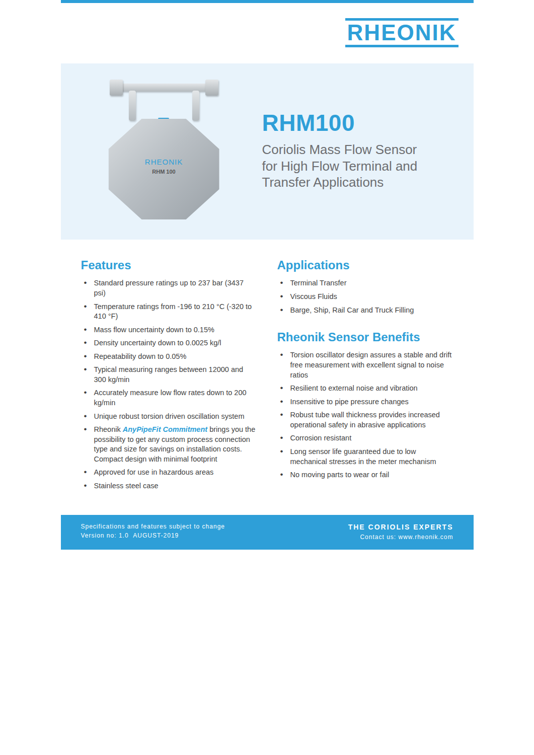RHEONIK
RHEONIKRHM 100
RHM100
Coriolis Mass Flow Sensor
for High Flow Terminal and
Transfer Applications
Features
Standard pressure ratings up to 237 bar (3437 psi)
Temperature ratings from -196 to 210 °C (-320 to 410 °F)
Mass flow uncertainty down to 0.15%
Density uncertainty down to 0.0025 kg/l
Repeatability down to 0.05%
Typical measuring ranges between 12000 and 300 kg/min
Accurately measure low flow rates down to 200 kg/min
Unique robust torsion driven oscillation system
Rheonik AnyPipeFit Commitment brings you the possibility to get any custom process connection type and size for savings on installation costs. Compact design with minimal footprint
Approved for use in hazardous areas
Stainless steel case
Applications
Terminal Transfer
Viscous Fluids
Barge, Ship, Rail Car and Truck Filling
Rheonik Sensor Benefits
Torsion oscillator design assures a stable and drift free measurement with excellent signal to noise ratios
Resilient to external noise and vibration
Insensitive to pipe pressure changes
Robust tube wall thickness provides increased operational safety in abrasive applications
Corrosion resistant
Long sensor life guaranteed due to low mechanical stresses in the meter mechanism
No moving parts to wear or fail
Specifications and features subject to change
Version no: 1.0 AUGUST-2019
THE CORIOLIS EXPERTS
Contact us: www.rheonik.com